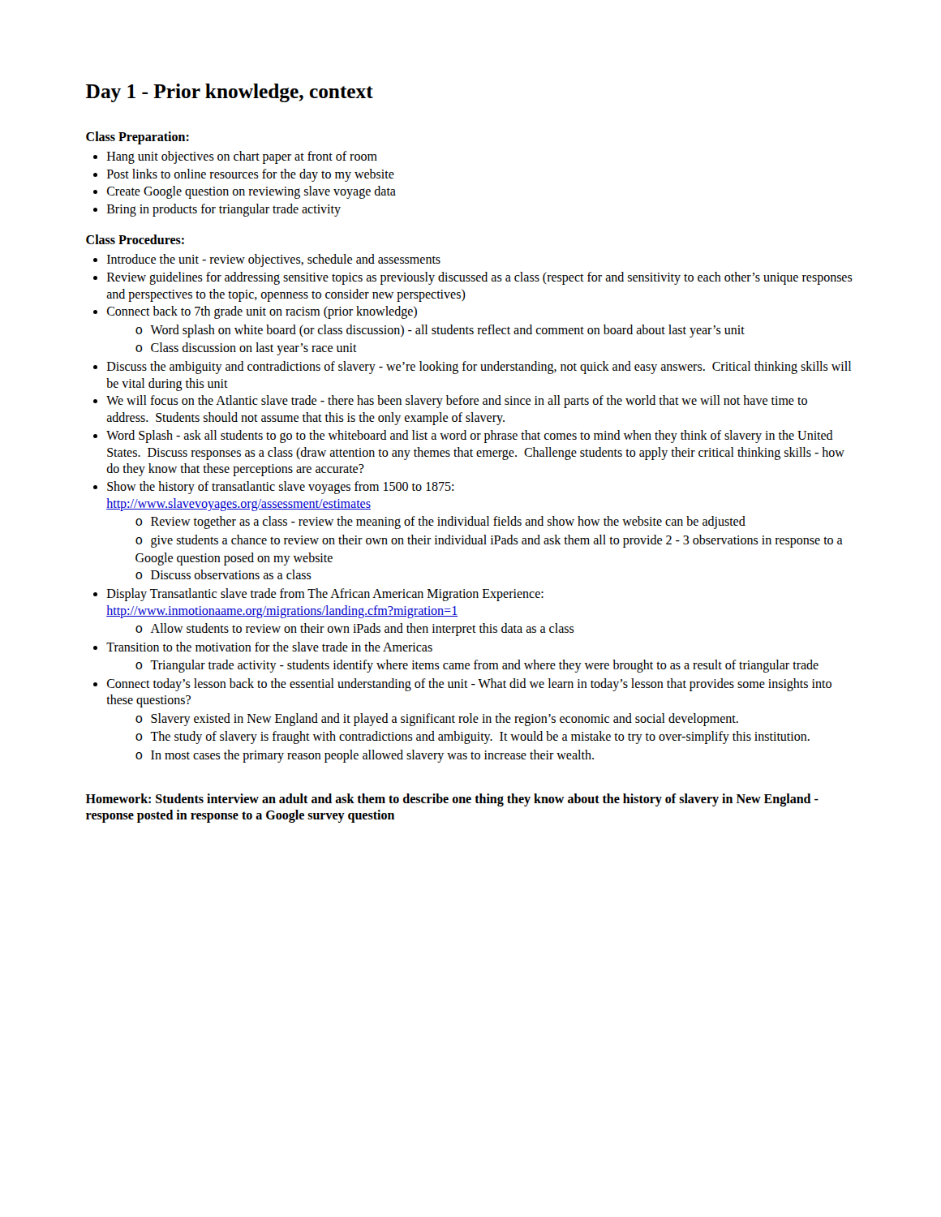Day 1 - Prior knowledge, context
Class Preparation:
Hang unit objectives on chart paper at front of room
Post links to online resources for the day to my website
Create Google question on reviewing slave voyage data
Bring in products for triangular trade activity
Class Procedures:
Introduce the unit - review objectives, schedule and assessments
Review guidelines for addressing sensitive topics as previously discussed as a class (respect for and sensitivity to each other’s unique responses and perspectives to the topic, openness to consider new perspectives)
Connect back to 7th grade unit on racism (prior knowledge)
Word splash on white board (or class discussion) - all students reflect and comment on board about last year’s unit
Class discussion on last year’s race unit
Discuss the ambiguity and contradictions of slavery - we’re looking for understanding, not quick and easy answers. Critical thinking skills will be vital during this unit
We will focus on the Atlantic slave trade - there has been slavery before and since in all parts of the world that we will not have time to address. Students should not assume that this is the only example of slavery.
Word Splash - ask all students to go to the whiteboard and list a word or phrase that comes to mind when they think of slavery in the United States. Discuss responses as a class (draw attention to any themes that emerge. Challenge students to apply their critical thinking skills - how do they know that these perceptions are accurate?
Show the history of transatlantic slave voyages from 1500 to 1875:
http://www.slavevoyages.org/assessment/estimates
Review together as a class - review the meaning of the individual fields and show how the website can be adjusted
give students a chance to review on their own on their individual iPads and ask them all to provide 2 - 3 observations in response to a Google question posed on my website
Discuss observations as a class
Display Transatlantic slave trade from The African American Migration Experience:
http://www.inmotionaame.org/migrations/landing.cfm?migration=1
Allow students to review on their own iPads and then interpret this data as a class
Transition to the motivation for the slave trade in the Americas
Triangular trade activity - students identify where items came from and where they were brought to as a result of triangular trade
Connect today’s lesson back to the essential understanding of the unit - What did we learn in today’s lesson that provides some insights into these questions?
Slavery existed in New England and it played a significant role in the region’s economic and social development.
The study of slavery is fraught with contradictions and ambiguity. It would be a mistake to try to over-simplify this institution.
In most cases the primary reason people allowed slavery was to increase their wealth.
Homework: Students interview an adult and ask them to describe one thing they know about the history of slavery in New England - response posted in response to a Google survey question